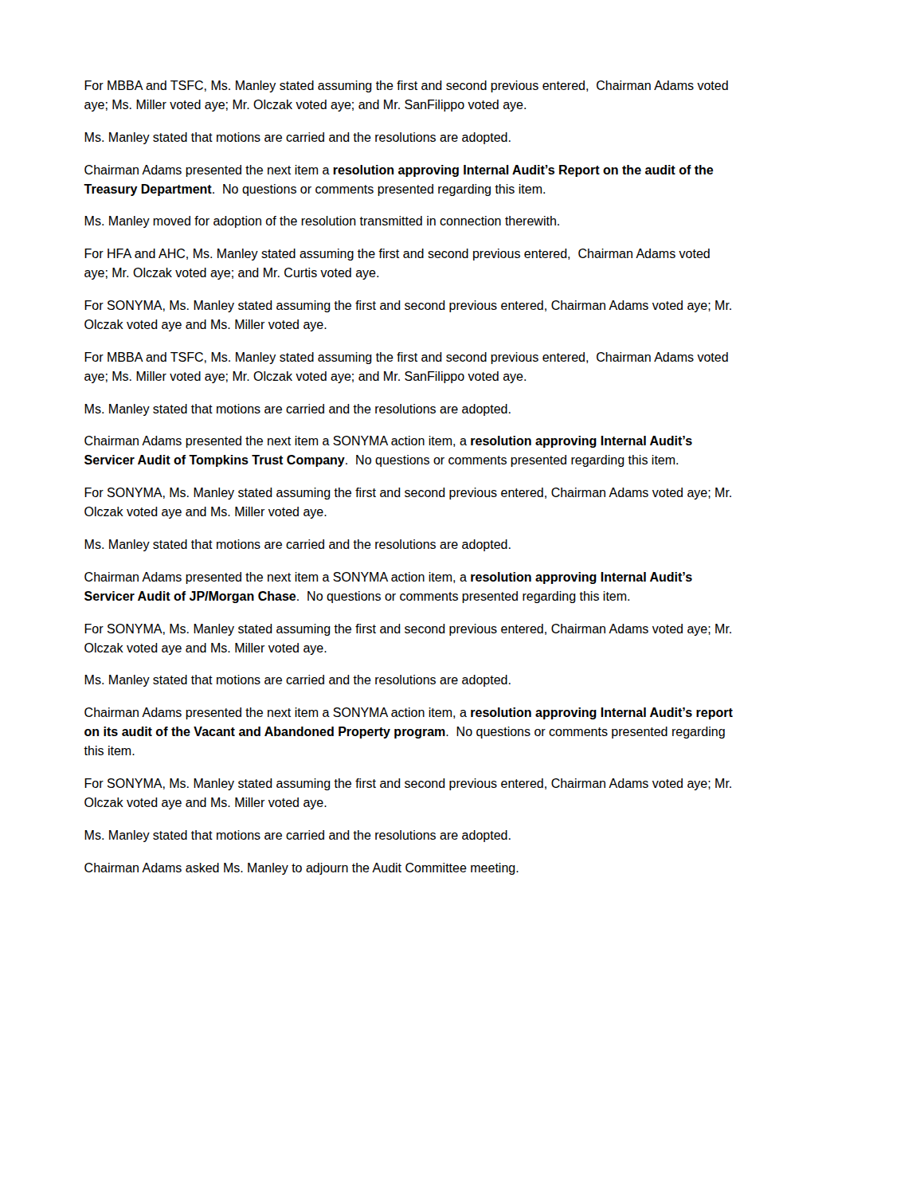For MBBA and TSFC, Ms. Manley stated assuming the first and second previous entered, Chairman Adams voted aye; Ms. Miller voted aye; Mr. Olczak voted aye; and Mr. SanFilippo voted aye.
Ms. Manley stated that motions are carried and the resolutions are adopted.
Chairman Adams presented the next item a resolution approving Internal Audit’s Report on the audit of the Treasury Department. No questions or comments presented regarding this item.
Ms. Manley moved for adoption of the resolution transmitted in connection therewith.
For HFA and AHC, Ms. Manley stated assuming the first and second previous entered, Chairman Adams voted aye; Mr. Olczak voted aye; and Mr. Curtis voted aye.
For SONYMA, Ms. Manley stated assuming the first and second previous entered, Chairman Adams voted aye; Mr. Olczak voted aye and Ms. Miller voted aye.
For MBBA and TSFC, Ms. Manley stated assuming the first and second previous entered, Chairman Adams voted aye; Ms. Miller voted aye; Mr. Olczak voted aye; and Mr. SanFilippo voted aye.
Ms. Manley stated that motions are carried and the resolutions are adopted.
Chairman Adams presented the next item a SONYMA action item, a resolution approving Internal Audit’s Servicer Audit of Tompkins Trust Company. No questions or comments presented regarding this item.
For SONYMA, Ms. Manley stated assuming the first and second previous entered, Chairman Adams voted aye; Mr. Olczak voted aye and Ms. Miller voted aye.
Ms. Manley stated that motions are carried and the resolutions are adopted.
Chairman Adams presented the next item a SONYMA action item, a resolution approving Internal Audit’s Servicer Audit of JP/Morgan Chase. No questions or comments presented regarding this item.
For SONYMA, Ms. Manley stated assuming the first and second previous entered, Chairman Adams voted aye; Mr. Olczak voted aye and Ms. Miller voted aye.
Ms. Manley stated that motions are carried and the resolutions are adopted.
Chairman Adams presented the next item a SONYMA action item, a resolution approving Internal Audit’s report on its audit of the Vacant and Abandoned Property program. No questions or comments presented regarding this item.
For SONYMA, Ms. Manley stated assuming the first and second previous entered, Chairman Adams voted aye; Mr. Olczak voted aye and Ms. Miller voted aye.
Ms. Manley stated that motions are carried and the resolutions are adopted.
Chairman Adams asked Ms. Manley to adjourn the Audit Committee meeting.